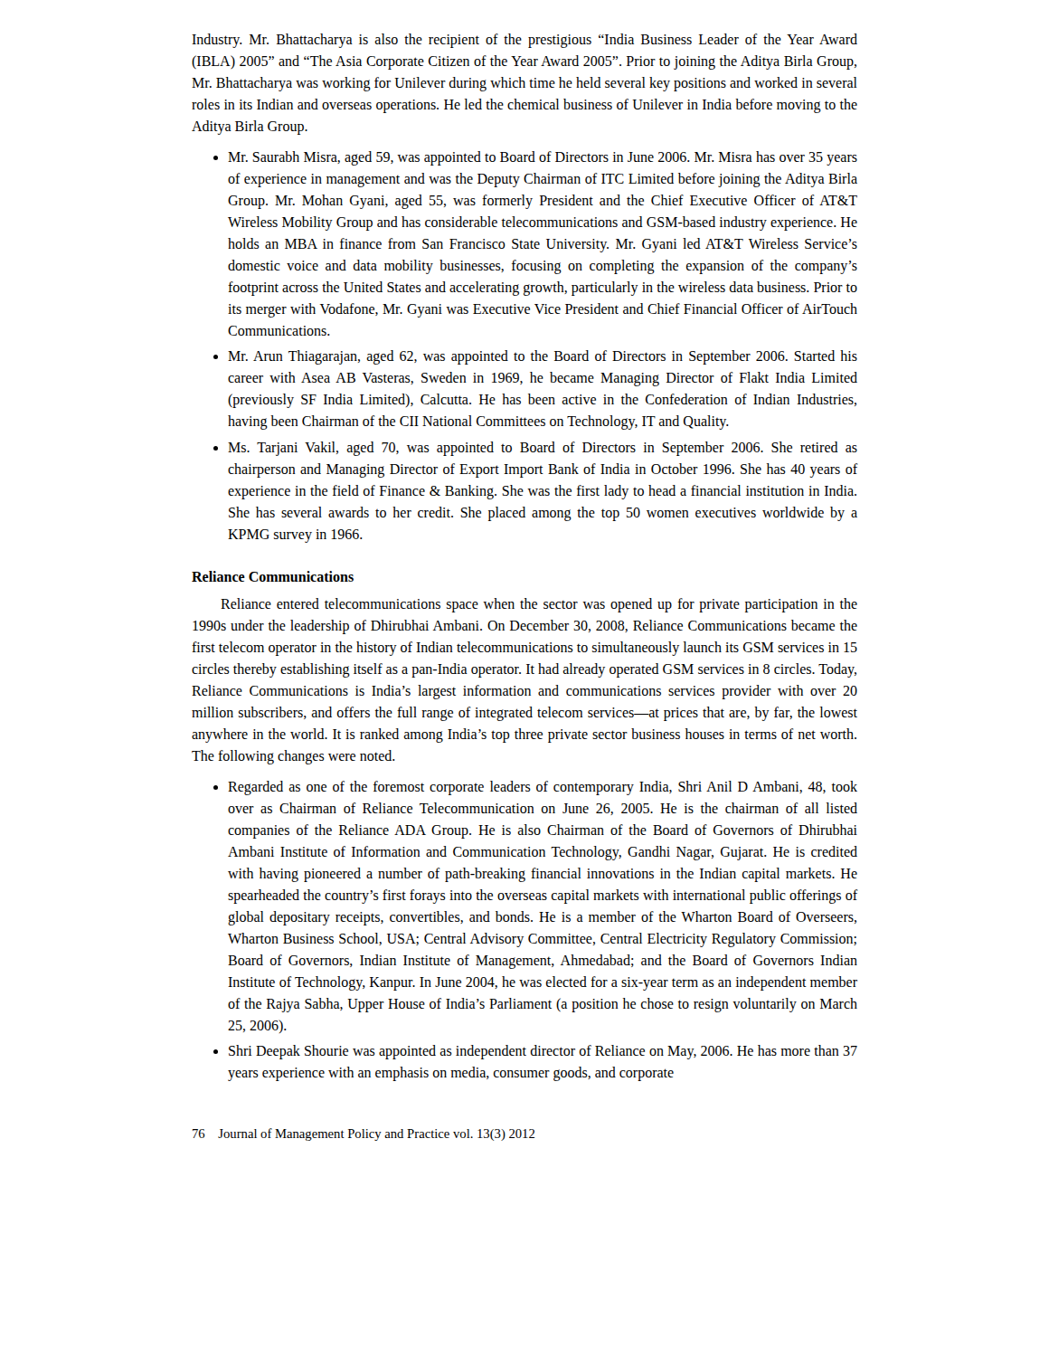Industry. Mr. Bhattacharya is also the recipient of the prestigious “India Business Leader of the Year Award (IBLA) 2005” and “The Asia Corporate Citizen of the Year Award 2005”. Prior to joining the Aditya Birla Group, Mr. Bhattacharya was working for Unilever during which time he held several key positions and worked in several roles in its Indian and overseas operations. He led the chemical business of Unilever in India before moving to the Aditya Birla Group.
Mr. Saurabh Misra, aged 59, was appointed to Board of Directors in June 2006. Mr. Misra has over 35 years of experience in management and was the Deputy Chairman of ITC Limited before joining the Aditya Birla Group. Mr. Mohan Gyani, aged 55, was formerly President and the Chief Executive Officer of AT&T Wireless Mobility Group and has considerable telecommunications and GSM-based industry experience. He holds an MBA in finance from San Francisco State University. Mr. Gyani led AT&T Wireless Service’s domestic voice and data mobility businesses, focusing on completing the expansion of the company’s footprint across the United States and accelerating growth, particularly in the wireless data business. Prior to its merger with Vodafone, Mr. Gyani was Executive Vice President and Chief Financial Officer of AirTouch Communications.
Mr. Arun Thiagarajan, aged 62, was appointed to the Board of Directors in September 2006. Started his career with Asea AB Vasteras, Sweden in 1969, he became Managing Director of Flakt India Limited (previously SF India Limited), Calcutta. He has been active in the Confederation of Indian Industries, having been Chairman of the CII National Committees on Technology, IT and Quality.
Ms. Tarjani Vakil, aged 70, was appointed to Board of Directors in September 2006. She retired as chairperson and Managing Director of Export Import Bank of India in October 1996. She has 40 years of experience in the field of Finance & Banking. She was the first lady to head a financial institution in India. She has several awards to her credit. She placed among the top 50 women executives worldwide by a KPMG survey in 1966.
Reliance Communications
Reliance entered telecommunications space when the sector was opened up for private participation in the 1990s under the leadership of Dhirubhai Ambani. On December 30, 2008, Reliance Communications became the first telecom operator in the history of Indian telecommunications to simultaneously launch its GSM services in 15 circles thereby establishing itself as a pan-India operator. It had already operated GSM services in 8 circles. Today, Reliance Communications is India’s largest information and communications services provider with over 20 million subscribers, and offers the full range of integrated telecom services—at prices that are, by far, the lowest anywhere in the world. It is ranked among India’s top three private sector business houses in terms of net worth. The following changes were noted.
Regarded as one of the foremost corporate leaders of contemporary India, Shri Anil D Ambani, 48, took over as Chairman of Reliance Telecommunication on June 26, 2005. He is the chairman of all listed companies of the Reliance ADA Group. He is also Chairman of the Board of Governors of Dhirubhai Ambani Institute of Information and Communication Technology, Gandhi Nagar, Gujarat. He is credited with having pioneered a number of path-breaking financial innovations in the Indian capital markets. He spearheaded the country’s first forays into the overseas capital markets with international public offerings of global depositary receipts, convertibles, and bonds. He is a member of the Wharton Board of Overseers, Wharton Business School, USA; Central Advisory Committee, Central Electricity Regulatory Commission; Board of Governors, Indian Institute of Management, Ahmedabad; and the Board of Governors Indian Institute of Technology, Kanpur. In June 2004, he was elected for a six-year term as an independent member of the Rajya Sabha, Upper House of India’s Parliament (a position he chose to resign voluntarily on March 25, 2006).
Shri Deepak Shourie was appointed as independent director of Reliance on May, 2006. He has more than 37 years experience with an emphasis on media, consumer goods, and corporate
76 Journal of Management Policy and Practice vol. 13(3) 2012